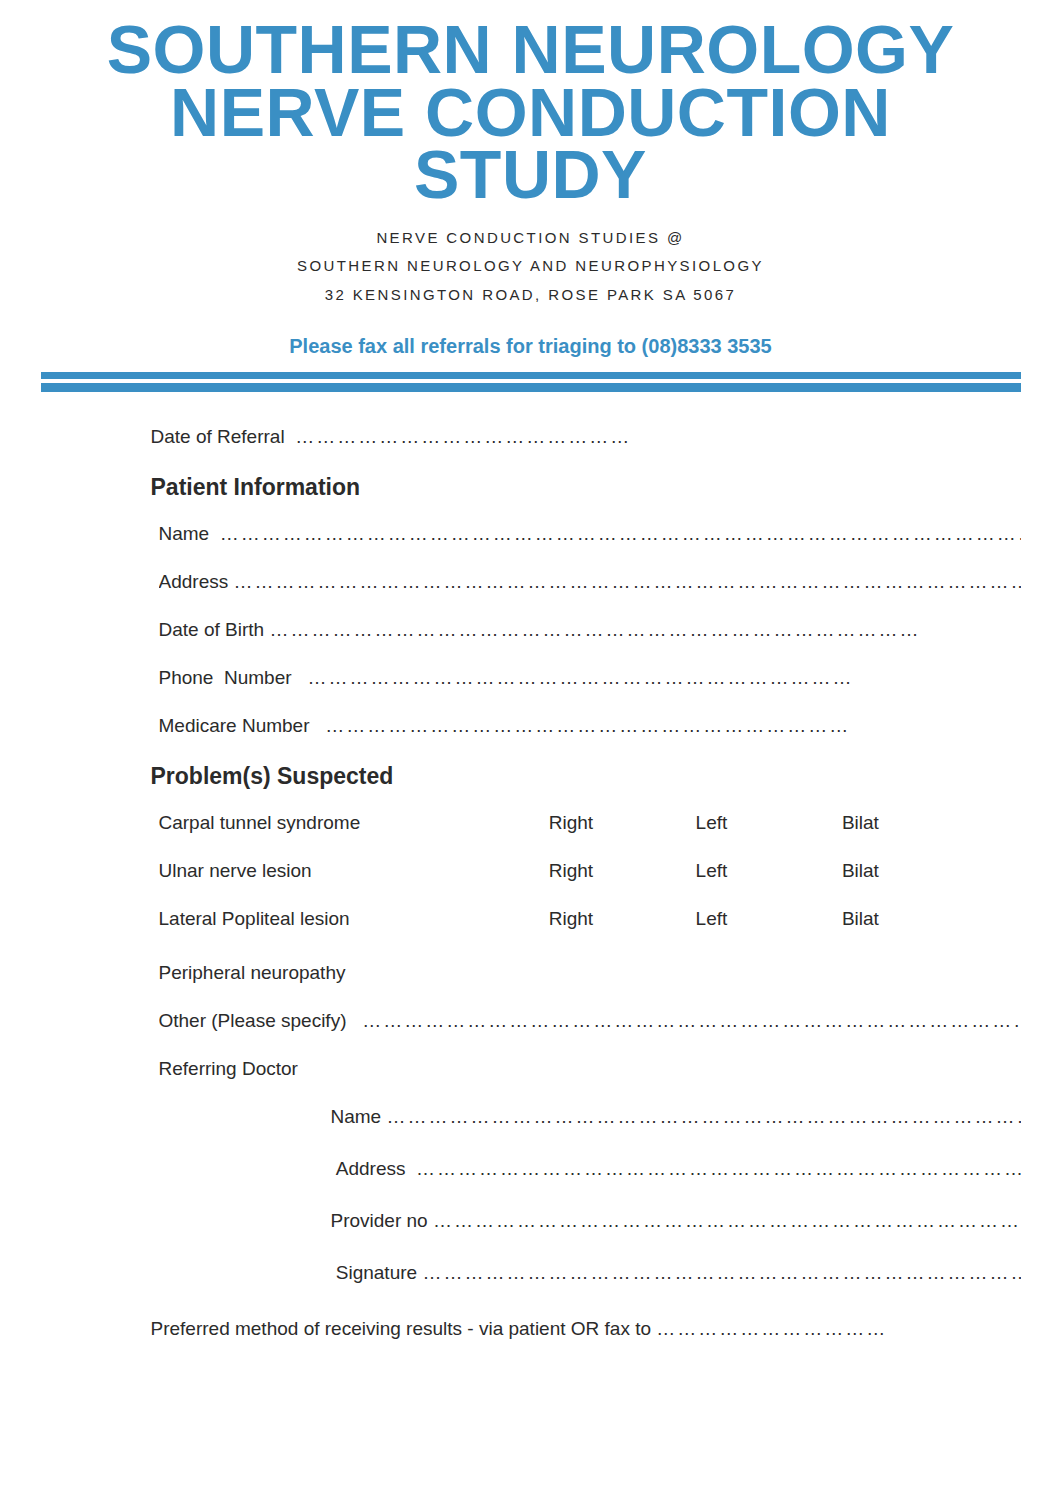Southern Neurology
Nerve Conduction
Study
Nerve Conduction Studies @
Southern Neurology and Neurophysiology
32 Kensington Road, Rose Park SA 5067
Please fax all referrals for triaging to (08)8333 3535
Date of Referral …………………………………………
Patient Information
Name ………………………………………………………………………………………………………………………
Address …………………………………………………………………………………………………………………………
Date of Birth …………………………………………………………………………………
Phone Number ……………………………………………………………………
Medicare Number …………………………………………………………………
Problem(s) Suspected
| Carpal tunnel syndrome | Right | Left | Bilat |
| Ulnar nerve lesion | Right | Left | Bilat |
| Lateral Popliteal lesion | Right | Left | Bilat |
Peripheral neuropathy
Other (Please specify) ………………………………………………………………………………………
Referring Doctor
Name ……………………………………………………………………………………………
Address …………………………………………………………………………………
Provider no …………………………………………………………………………………
Signature ……………………………………………………………………………………
Preferred method of receiving results - via patient OR fax to ……………………………